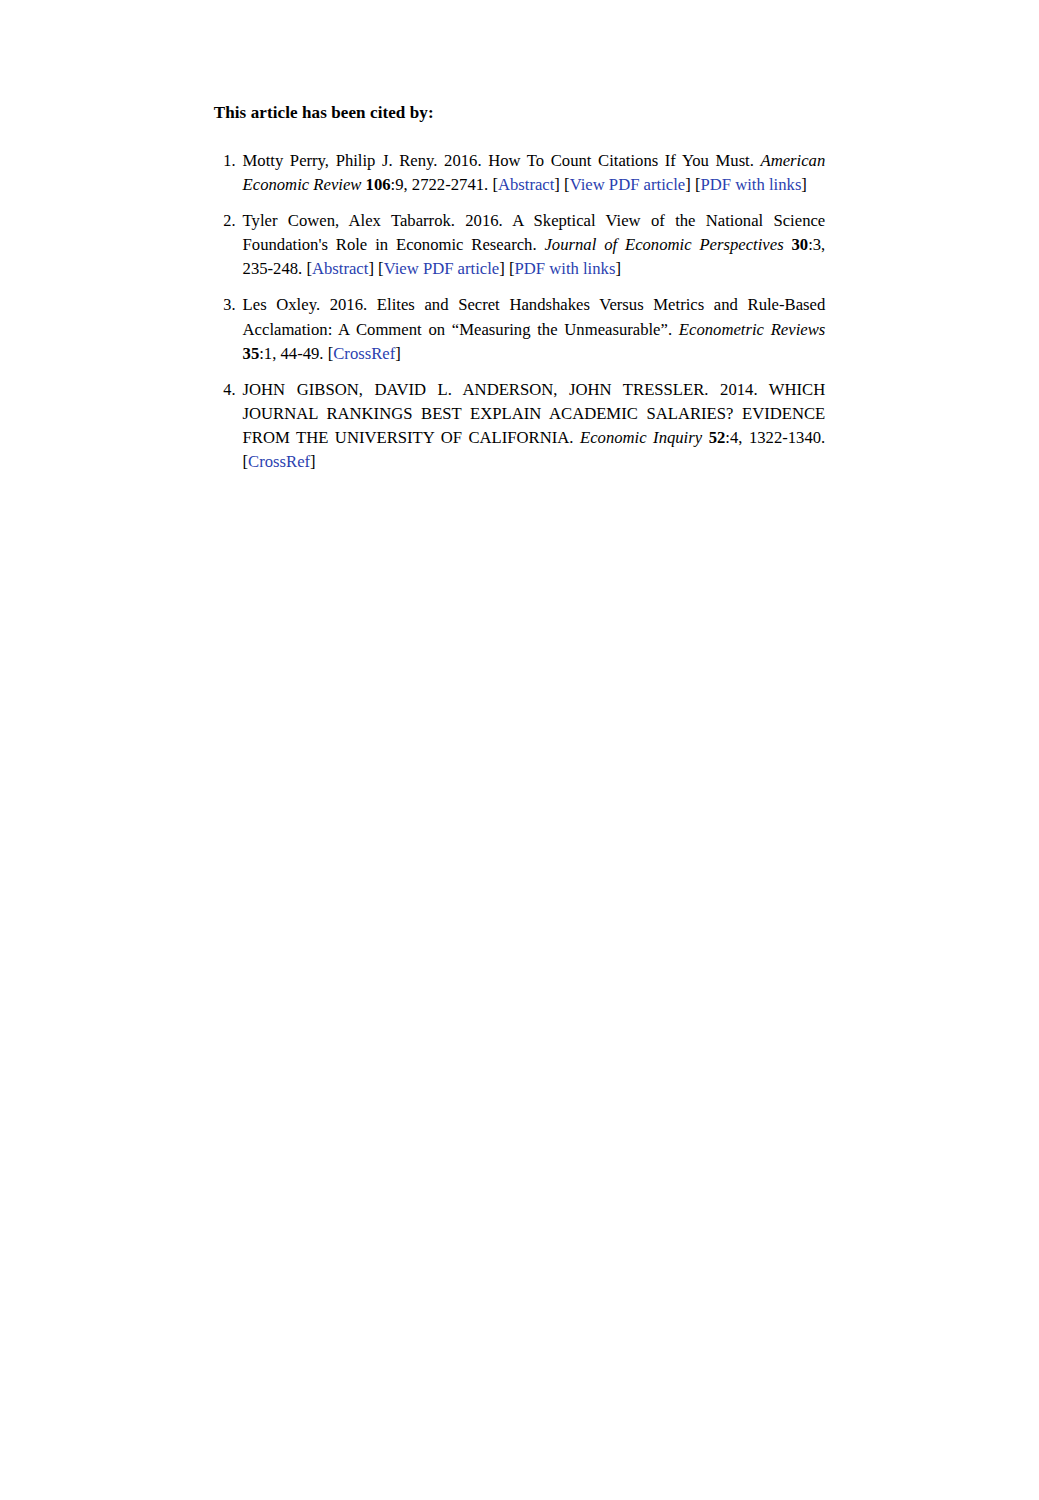This article has been cited by:
Motty Perry, Philip J. Reny. 2016. How To Count Citations If You Must. American Economic Review 106:9, 2722-2741. [Abstract] [View PDF article] [PDF with links]
Tyler Cowen, Alex Tabarrok. 2016. A Skeptical View of the National Science Foundation's Role in Economic Research. Journal of Economic Perspectives 30:3, 235-248. [Abstract] [View PDF article] [PDF with links]
Les Oxley. 2016. Elites and Secret Handshakes Versus Metrics and Rule-Based Acclamation: A Comment on “Measuring the Unmeasurable”. Econometric Reviews 35:1, 44-49. [CrossRef]
JOHN GIBSON, DAVID L. ANDERSON, JOHN TRESSLER. 2014. WHICH JOURNAL RANKINGS BEST EXPLAIN ACADEMIC SALARIES? EVIDENCE FROM THE UNIVERSITY OF CALIFORNIA. Economic Inquiry 52:4, 1322-1340. [CrossRef]